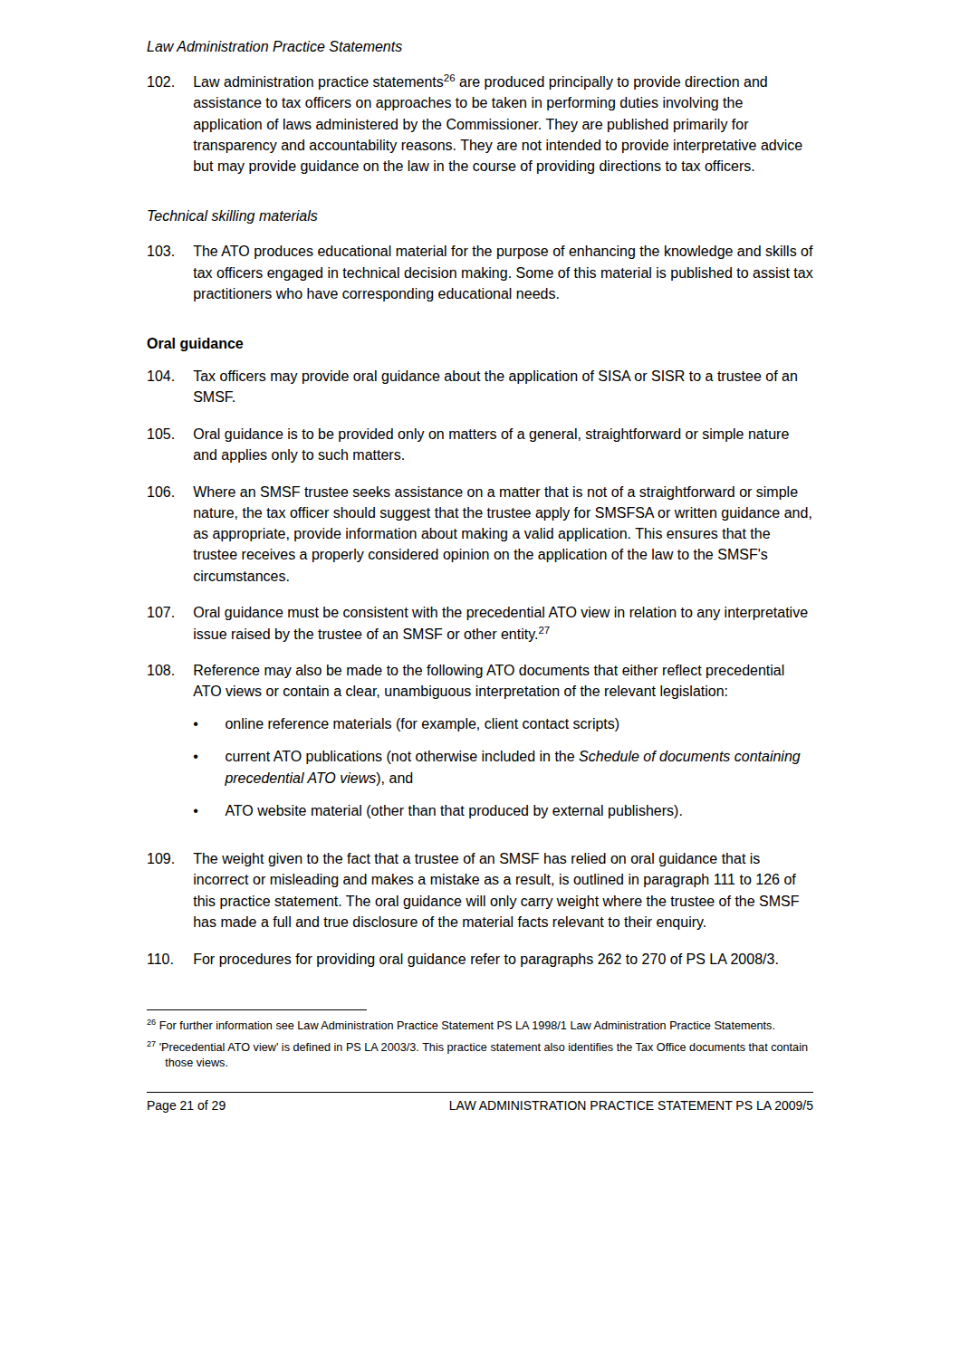Law Administration Practice Statements
102. Law administration practice statements26 are produced principally to provide direction and assistance to tax officers on approaches to be taken in performing duties involving the application of laws administered by the Commissioner. They are published primarily for transparency and accountability reasons. They are not intended to provide interpretative advice but may provide guidance on the law in the course of providing directions to tax officers.
Technical skilling materials
103. The ATO produces educational material for the purpose of enhancing the knowledge and skills of tax officers engaged in technical decision making. Some of this material is published to assist tax practitioners who have corresponding educational needs.
Oral guidance
104. Tax officers may provide oral guidance about the application of SISA or SISR to a trustee of an SMSF.
105. Oral guidance is to be provided only on matters of a general, straightforward or simple nature and applies only to such matters.
106. Where an SMSF trustee seeks assistance on a matter that is not of a straightforward or simple nature, the tax officer should suggest that the trustee apply for SMSFSA or written guidance and, as appropriate, provide information about making a valid application. This ensures that the trustee receives a properly considered opinion on the application of the law to the SMSF's circumstances.
107. Oral guidance must be consistent with the precedential ATO view in relation to any interpretative issue raised by the trustee of an SMSF or other entity.27
108. Reference may also be made to the following ATO documents that either reflect precedential ATO views or contain a clear, unambiguous interpretation of the relevant legislation:
•online reference materials (for example, client contact scripts)
•current ATO publications (not otherwise included in the Schedule of documents containing precedential ATO views), and
•ATO website material (other than that produced by external publishers).
109. The weight given to the fact that a trustee of an SMSF has relied on oral guidance that is incorrect or misleading and makes a mistake as a result, is outlined in paragraph 111 to 126 of this practice statement. The oral guidance will only carry weight where the trustee of the SMSF has made a full and true disclosure of the material facts relevant to their enquiry.
110. For procedures for providing oral guidance refer to paragraphs 262 to 270 of PS LA 2008/3.
26 For further information see Law Administration Practice Statement PS LA 1998/1 Law Administration Practice Statements.
27 'Precedential ATO view' is defined in PS LA 2003/3. This practice statement also identifies the Tax Office documents that contain those views.
Page 21 of 29
LAW ADMINISTRATION PRACTICE STATEMENT PS LA 2009/5